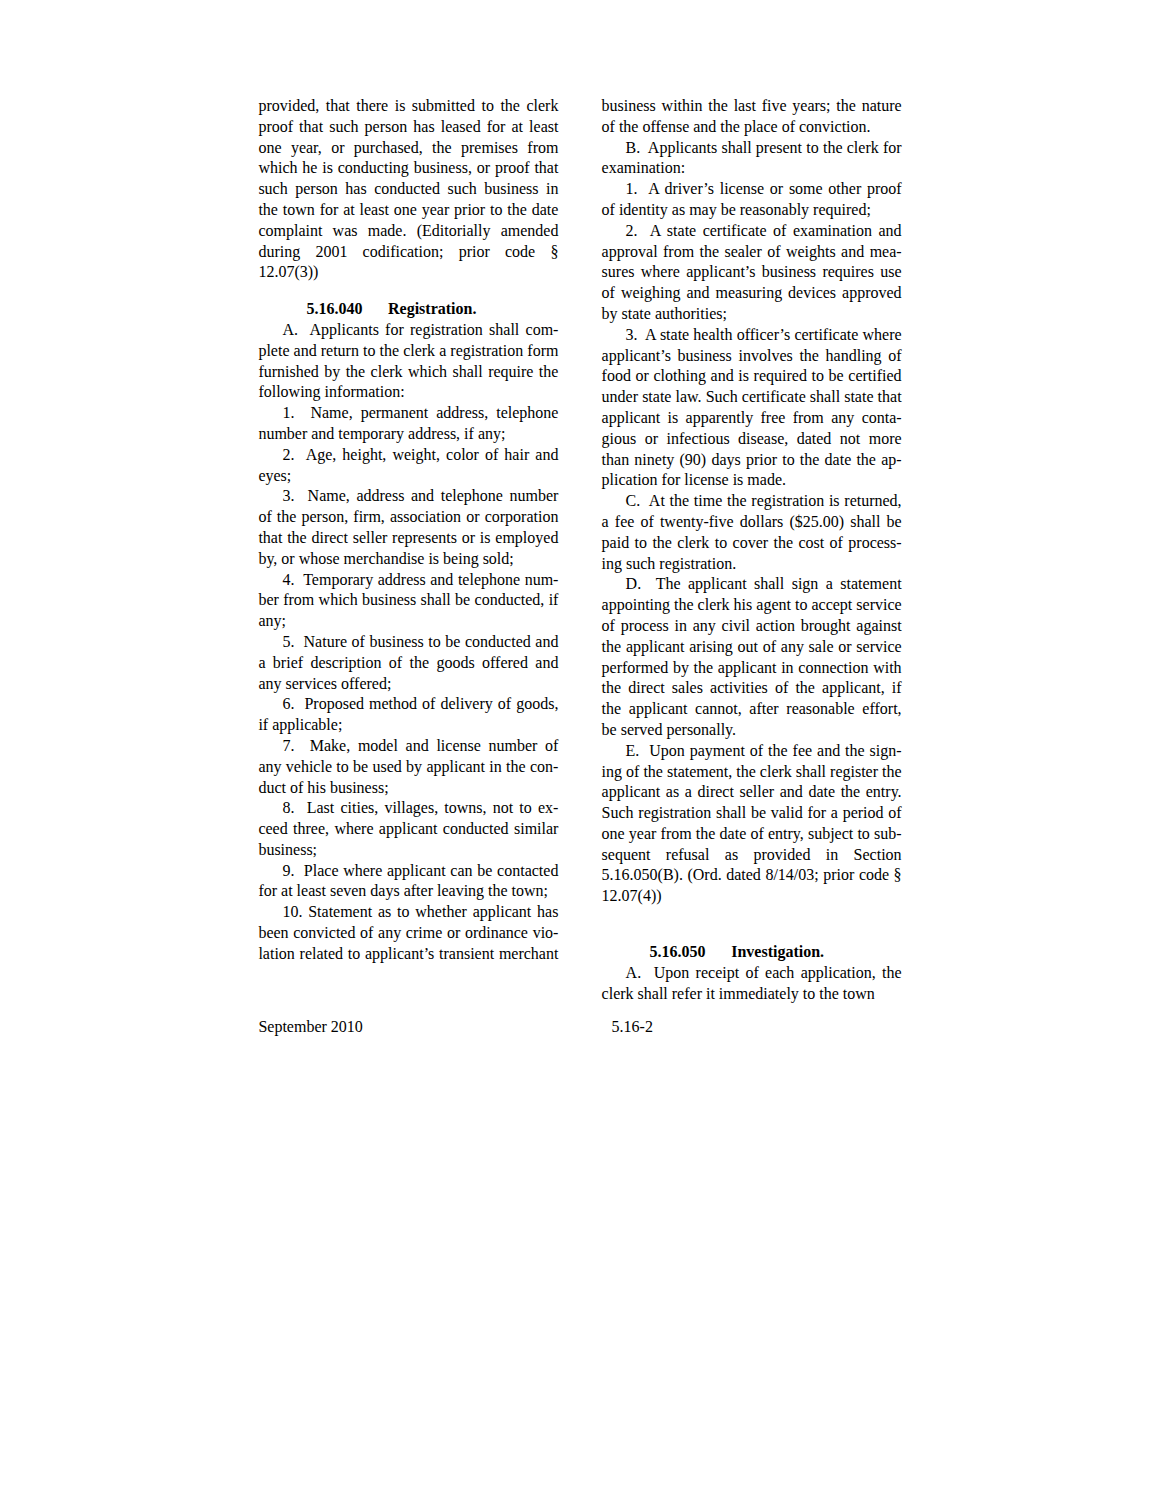provided, that there is submitted to the clerk proof that such person has leased for at least one year, or purchased, the premises from which he is conducting business, or proof that such person has conducted such business in the town for at least one year prior to the date complaint was made. (Editorially amended during 2001 codification; prior code § 12.07(3))
5.16.040 Registration.
A. Applicants for registration shall complete and return to the clerk a registration form furnished by the clerk which shall require the following information:
1. Name, permanent address, telephone number and temporary address, if any;
2. Age, height, weight, color of hair and eyes;
3. Name, address and telephone number of the person, firm, association or corporation that the direct seller represents or is employed by, or whose merchandise is being sold;
4. Temporary address and telephone number from which business shall be conducted, if any;
5. Nature of business to be conducted and a brief description of the goods offered and any services offered;
6. Proposed method of delivery of goods, if applicable;
7. Make, model and license number of any vehicle to be used by applicant in the conduct of his business;
8. Last cities, villages, towns, not to exceed three, where applicant conducted similar business;
9. Place where applicant can be contacted for at least seven days after leaving the town;
10. Statement as to whether applicant has been convicted of any crime or ordinance violation related to applicant’s transient merchant business within the last five years; the nature of the offense and the place of conviction.
B. Applicants shall present to the clerk for examination:
1. A driver’s license or some other proof of identity as may be reasonably required;
2. A state certificate of examination and approval from the sealer of weights and measures where applicant’s business requires use of weighing and measuring devices approved by state authorities;
3. A state health officer’s certificate where applicant’s business involves the handling of food or clothing and is required to be certified under state law. Such certificate shall state that applicant is apparently free from any contagious or infectious disease, dated not more than ninety (90) days prior to the date the application for license is made.
C. At the time the registration is returned, a fee of twenty-five dollars ($25.00) shall be paid to the clerk to cover the cost of processing such registration.
D. The applicant shall sign a statement appointing the clerk his agent to accept service of process in any civil action brought against the applicant arising out of any sale or service performed by the applicant in connection with the direct sales activities of the applicant, if the applicant cannot, after reasonable effort, be served personally.
E. Upon payment of the fee and the signing of the statement, the clerk shall register the applicant as a direct seller and date the entry. Such registration shall be valid for a period of one year from the date of entry, subject to subsequent refusal as provided in Section 5.16.050(B). (Ord. dated 8/14/03; prior code § 12.07(4))
5.16.050 Investigation.
A. Upon receipt of each application, the clerk shall refer it immediately to the town
September 2010
5.16-2